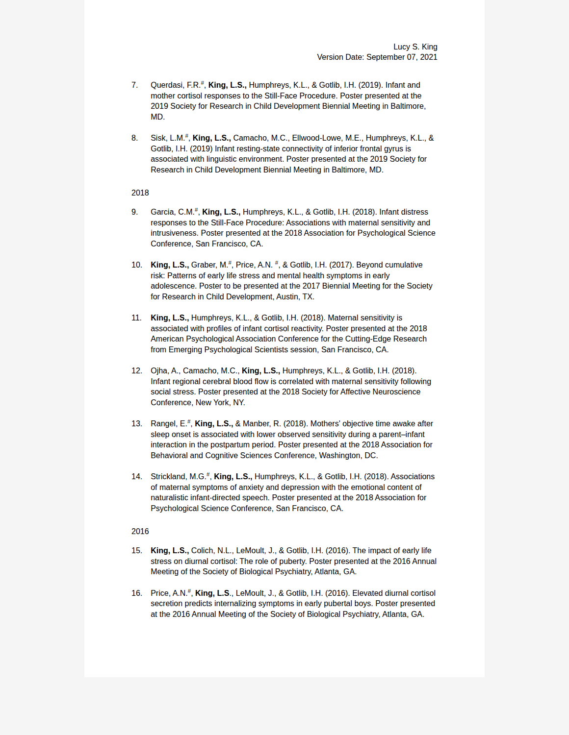Lucy S. King Version Date: September 07, 2021
7. Querdasi, F.R.#, King, L.S., Humphreys, K.L., & Gotlib, I.H. (2019). Infant and mother cortisol responses to the Still-Face Procedure. Poster presented at the 2019 Society for Research in Child Development Biennial Meeting in Baltimore, MD.
8. Sisk, L.M.#, King, L.S., Camacho, M.C., Ellwood-Lowe, M.E., Humphreys, K.L., & Gotlib, I.H. (2019) Infant resting-state connectivity of inferior frontal gyrus is associated with linguistic environment. Poster presented at the 2019 Society for Research in Child Development Biennial Meeting in Baltimore, MD.
2018
9. Garcia, C.M.#, King, L.S., Humphreys, K.L., & Gotlib, I.H. (2018). Infant distress responses to the Still-Face Procedure: Associations with maternal sensitivity and intrusiveness. Poster presented at the 2018 Association for Psychological Science Conference, San Francisco, CA.
10. King, L.S., Graber, M.#, Price, A.N. #, & Gotlib, I.H. (2017). Beyond cumulative risk: Patterns of early life stress and mental health symptoms in early adolescence. Poster to be presented at the 2017 Biennial Meeting for the Society for Research in Child Development, Austin, TX.
11. King, L.S., Humphreys, K.L., & Gotlib, I.H. (2018). Maternal sensitivity is associated with profiles of infant cortisol reactivity. Poster presented at the 2018 American Psychological Association Conference for the Cutting-Edge Research from Emerging Psychological Scientists session, San Francisco, CA.
12. Ojha, A., Camacho, M.C., King, L.S., Humphreys, K.L., & Gotlib, I.H. (2018). Infant regional cerebral blood flow is correlated with maternal sensitivity following social stress. Poster presented at the 2018 Society for Affective Neuroscience Conference, New York, NY.
13. Rangel, E.#, King, L.S., & Manber, R. (2018). Mothers' objective time awake after sleep onset is associated with lower observed sensitivity during a parent–infant interaction in the postpartum period. Poster presented at the 2018 Association for Behavioral and Cognitive Sciences Conference, Washington, DC.
14. Strickland, M.G.#, King, L.S., Humphreys, K.L., & Gotlib, I.H. (2018). Associations of maternal symptoms of anxiety and depression with the emotional content of naturalistic infant-directed speech. Poster presented at the 2018 Association for Psychological Science Conference, San Francisco, CA.
2016
15. King, L.S., Colich, N.L., LeMoult, J., & Gotlib, I.H. (2016). The impact of early life stress on diurnal cortisol: The role of puberty. Poster presented at the 2016 Annual Meeting of the Society of Biological Psychiatry, Atlanta, GA.
16. Price, A.N.#, King, L.S., LeMoult, J., & Gotlib, I.H. (2016). Elevated diurnal cortisol secretion predicts internalizing symptoms in early pubertal boys. Poster presented at the 2016 Annual Meeting of the Society of Biological Psychiatry, Atlanta, GA.